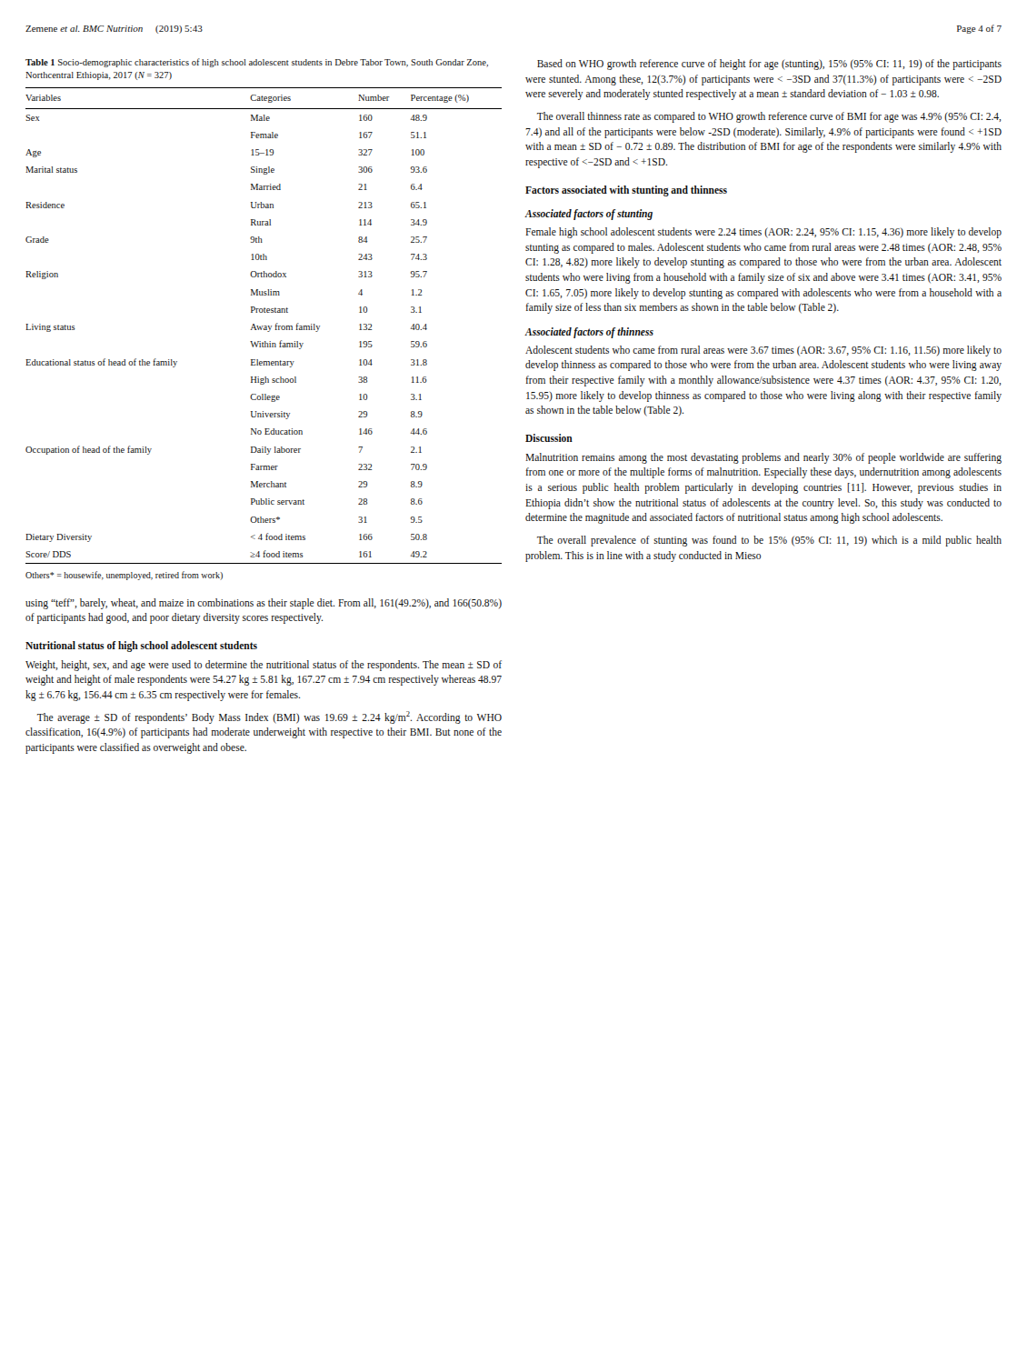Zemene et al. BMC Nutrition (2019) 5:43
Page 4 of 7
Table 1 Socio-demographic characteristics of high school adolescent students in Debre Tabor Town, South Gondar Zone, Northcentral Ethiopia, 2017 ( N = 327)
| Variables | Categories | Number | Percentage (%) |
| --- | --- | --- | --- |
| Sex | Male | 160 | 48.9 |
| | Female | 167 | 51.1 |
| Age | 15–19 | 327 | 100 |
| Marital status | Single | 306 | 93.6 |
| | Married | 21 | 6.4 |
| Residence | Urban | 213 | 65.1 |
| | Rural | 114 | 34.9 |
| Grade | 9th | 84 | 25.7 |
| | 10th | 243 | 74.3 |
| Religion | Orthodox | 313 | 95.7 |
| | Muslim | 4 | 1.2 |
| | Protestant | 10 | 3.1 |
| Living status | Away from family | 132 | 40.4 |
| | Within family | 195 | 59.6 |
| Educational status of head of the family | Elementary | 104 | 31.8 |
| High school | 38 | 11.6 |
| College | 10 | 3.1 |
| University | 29 | 8.9 |
| No Education | 146 | 44.6 |
| Occupation of head of the family | Daily laborer | 7 | 2.1 |
| Farmer | 232 | 70.9 |
| Merchant | 29 | 8.9 |
| Public servant | 28 | 8.6 |
| Others* | 31 | 9.5 |
| Dietary Diversity | < 4 food items | 166 | 50.8 |
| Score/ DDS | ≥4 food items | 161 | 49.2 |
Others* = housewife, unemployed, retired from work)
using “teff”, barely, wheat, and maize in combinations as their staple diet. From all, 161(49.2%), and 166(50.8%) of participants had good, and poor dietary diversity scores respectively.
Nutritional status of high school adolescent students
Weight, height, sex, and age were used to determine the nutritional status of the respondents. The mean ± SD of weight and height of male respondents were 54.27 kg ± 5.81 kg, 167.27 cm ± 7.94 cm respectively whereas 48.97 kg ± 6.76 kg, 156.44 cm ± 6.35 cm respectively were for females.
The average ± SD of respondents’ Body Mass Index (BMI) was 19.69 ± 2.24 kg/m2. According to WHO classification, 16(4.9%) of participants had moderate underweight with respective to their BMI. But none of the participants were classified as overweight and obese.
Based on WHO growth reference curve of height for age (stunting), 15% (95% CI: 11, 19) of the participants were stunted. Among these, 12(3.7%) of participants were < −3SD and 37(11.3%) of participants were < −2SD were severely and moderately stunted respectively at a mean ± standard deviation of − 1.03 ± 0.98.
The overall thinness rate as compared to WHO growth reference curve of BMI for age was 4.9% (95% CI: 2.4, 7.4) and all of the participants were below -2SD (moderate). Similarly, 4.9% of participants were found < +1SD with a mean ± SD of − 0.72 ± 0.89. The distribution of BMI for age of the respondents were similarly 4.9% with respective of <−2SD and < +1SD.
Factors associated with stunting and thinness
Associated factors of stunting
Female high school adolescent students were 2.24 times (AOR: 2.24, 95% CI: 1.15, 4.36) more likely to develop stunting as compared to males. Adolescent students who came from rural areas were 2.48 times (AOR: 2.48, 95% CI: 1.28, 4.82) more likely to develop stunting as compared to those who were from the urban area. Adolescent students who were living from a household with a family size of six and above were 3.41 times (AOR: 3.41, 95% CI: 1.65, 7.05) more likely to develop stunting as compared with adolescents who were from a household with a family size of less than six members as shown in the table below (Table 2).
Associated factors of thinness
Adolescent students who came from rural areas were 3.67 times (AOR: 3.67, 95% CI: 1.16, 11.56) more likely to develop thinness as compared to those who were from the urban area. Adolescent students who were living away from their respective family with a monthly allowance/subsistence were 4.37 times (AOR: 4.37, 95% CI: 1.20, 15.95) more likely to develop thinness as compared to those who were living along with their respective family as shown in the table below (Table 2).
Discussion
Malnutrition remains among the most devastating problems and nearly 30% of people worldwide are suffering from one or more of the multiple forms of malnutrition. Especially these days, undernutrition among adolescents is a serious public health problem particularly in developing countries [11]. However, previous studies in Ethiopia didn’t show the nutritional status of adolescents at the country level. So, this study was conducted to determine the magnitude and associated factors of nutritional status among high school adolescents.
The overall prevalence of stunting was found to be 15% (95% CI: 11, 19) which is a mild public health problem. This is in line with a study conducted in Mieso